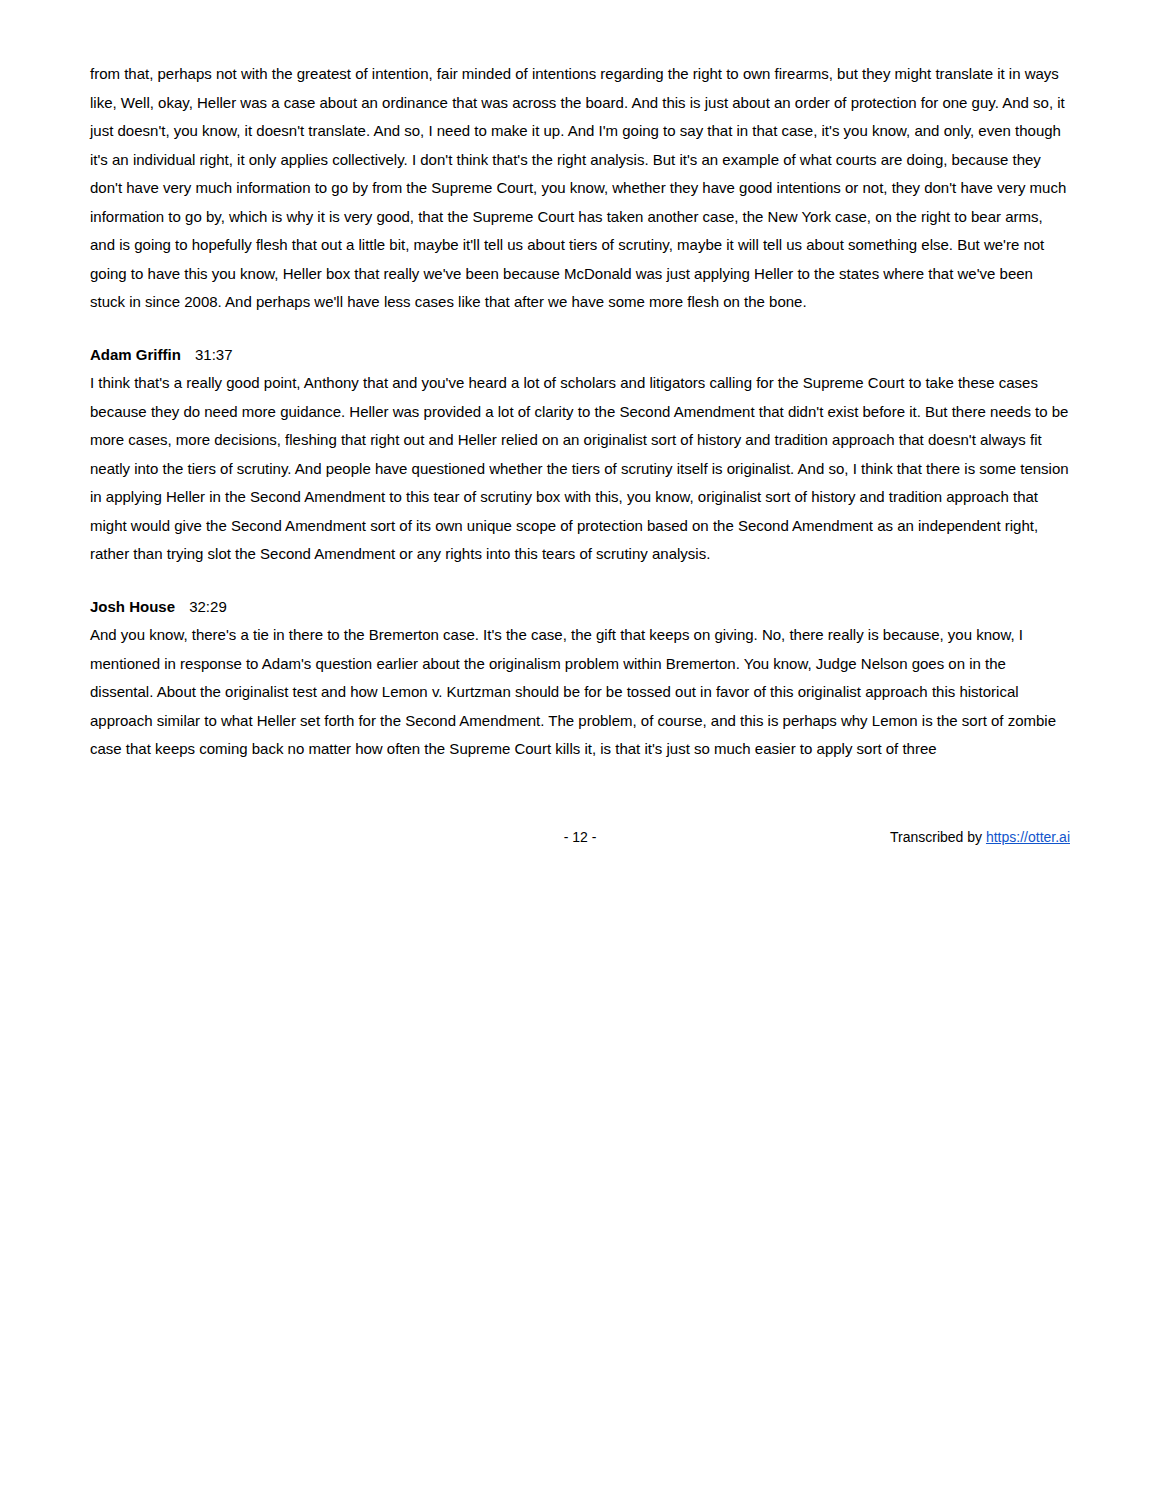from that, perhaps not with the greatest of intention, fair minded of intentions regarding the right to own firearms, but they might translate it in ways like, Well, okay, Heller was a case about an ordinance that was across the board. And this is just about an order of protection for one guy. And so, it just doesn't, you know, it doesn't translate. And so, I need to make it up. And I'm going to say that in that case, it's you know, and only, even though it's an individual right, it only applies collectively. I don't think that's the right analysis. But it's an example of what courts are doing, because they don't have very much information to go by from the Supreme Court, you know, whether they have good intentions or not, they don't have very much information to go by, which is why it is very good, that the Supreme Court has taken another case, the New York case, on the right to bear arms, and is going to hopefully flesh that out a little bit, maybe it'll tell us about tiers of scrutiny, maybe it will tell us about something else. But we're not going to have this you know, Heller box that really we've been because McDonald was just applying Heller to the states where that we've been stuck in since 2008. And perhaps we'll have less cases like that after we have some more flesh on the bone.
Adam Griffin 31:37
I think that's a really good point, Anthony that and you've heard a lot of scholars and litigators calling for the Supreme Court to take these cases because they do need more guidance. Heller was provided a lot of clarity to the Second Amendment that didn't exist before it. But there needs to be more cases, more decisions, fleshing that right out and Heller relied on an originalist sort of history and tradition approach that doesn't always fit neatly into the tiers of scrutiny. And people have questioned whether the tiers of scrutiny itself is originalist. And so, I think that there is some tension in applying Heller in the Second Amendment to this tear of scrutiny box with this, you know, originalist sort of history and tradition approach that might would give the Second Amendment sort of its own unique scope of protection based on the Second Amendment as an independent right, rather than trying slot the Second Amendment or any rights into this tears of scrutiny analysis.
Josh House 32:29
And you know, there's a tie in there to the Bremerton case. It's the case, the gift that keeps on giving. No, there really is because, you know, I mentioned in response to Adam's question earlier about the originalism problem within Bremerton. You know, Judge Nelson goes on in the dissental. About the originalist test and how Lemon v. Kurtzman should be for be tossed out in favor of this originalist approach this historical approach similar to what Heller set forth for the Second Amendment. The problem, of course, and this is perhaps why Lemon is the sort of zombie case that keeps coming back no matter how often the Supreme Court kills it, is that it's just so much easier to apply sort of three
- 12 - Transcribed by https://otter.ai